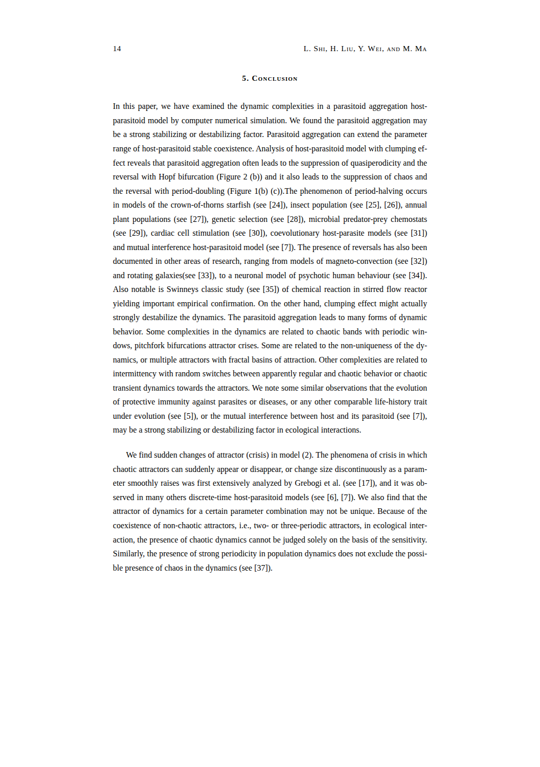14 L. Shi, H. Liu, Y. Wei, and M. Ma
5. Conclusion
In this paper, we have examined the dynamic complexities in a parasitoid aggregation host- parasitoid model by computer numerical simulation. We found the parasitoid aggregation may be a strong stabilizing or destabilizing factor. Parasitoid aggregation can extend the parameter range of host-parasitoid stable coexistence. Analysis of host-parasitoid model with clumping effect reveals that parasitoid aggregation often leads to the suppression of quasiperodicity and the reversal with Hopf bifurcation (Figure 2 (b)) and it also leads to the suppression of chaos and the reversal with period-doubling (Figure 1(b) (c)).The phenomenon of period-halving occurs in models of the crown-of-thorns starfish (see [24]), insect population (see [25], [26]), annual plant populations (see [27]), genetic selection (see [28]), microbial predator-prey chemostats (see [29]), cardiac cell stimulation (see [30]), coevolutionary host-parasite models (see [31]) and mutual interference host-parasitoid model (see [7]). The presence of reversals has also been documented in other areas of research, ranging from models of magneto-convection (see [32]) and rotating galaxies(see [33]), to a neuronal model of psychotic human behaviour (see [34]). Also notable is Swinneys classic study (see [35]) of chemical reaction in stirred flow reactor yielding important empirical confirmation. On the other hand, clumping effect might actually strongly destabilize the dynamics. The parasitoid aggregation leads to many forms of dynamic behavior. Some complexities in the dynamics are related to chaotic bands with periodic windows, pitchfork bifurcations attractor crises. Some are related to the non-uniqueness of the dynamics, or multiple attractors with fractal basins of attraction. Other complexities are related to intermittency with random switches between apparently regular and chaotic behavior or chaotic transient dynamics towards the attractors. We note some similar observations that the evolution of protective immunity against parasites or diseases, or any other comparable life-history trait under evolution (see [5]), or the mutual interference between host and its parasitoid (see [7]), may be a strong stabilizing or destabilizing factor in ecological interactions.
We find sudden changes of attractor (crisis) in model (2). The phenomena of crisis in which chaotic attractors can suddenly appear or disappear, or change size discontinuously as a parameter smoothly raises was first extensively analyzed by Grebogi et al. (see [17]), and it was observed in many others discrete-time host-parasitoid models (see [6], [7]). We also find that the attractor of dynamics for a certain parameter combination may not be unique. Because of the coexistence of non-chaotic attractors, i.e., two- or three-periodic attractors, in ecological interaction, the presence of chaotic dynamics cannot be judged solely on the basis of the sensitivity. Similarly, the presence of strong periodicity in population dynamics does not exclude the possible presence of chaos in the dynamics (see [37]).